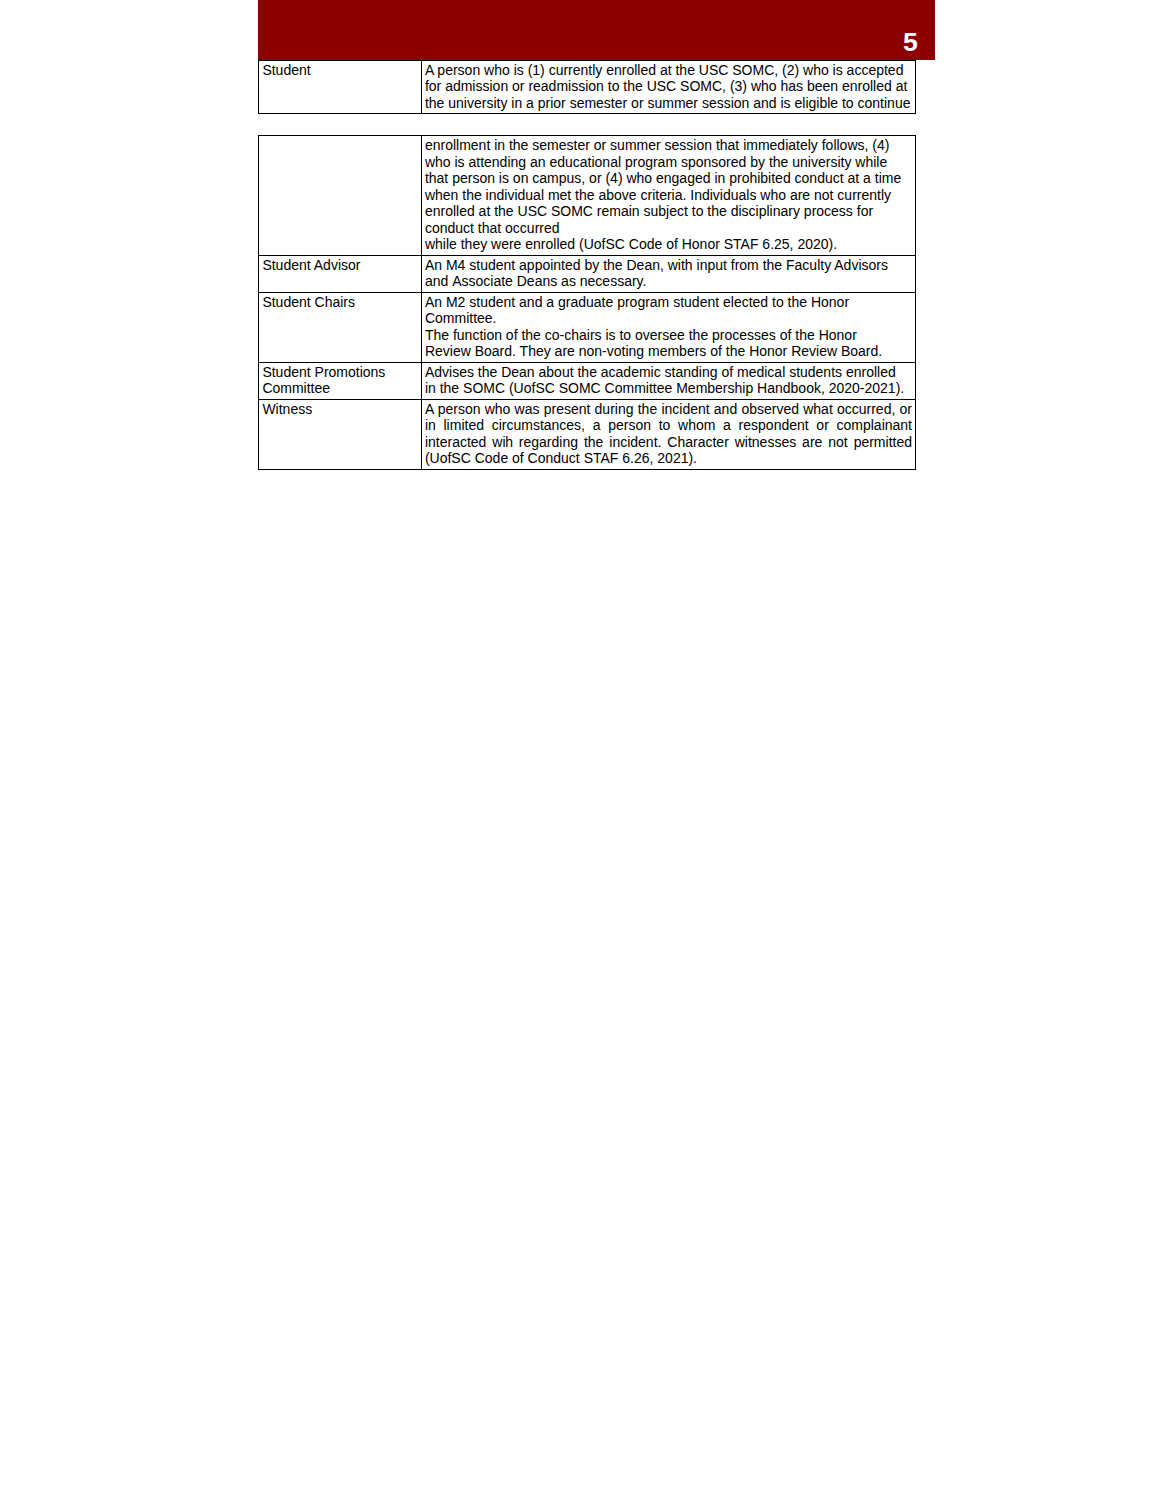5
| Student | A person who is (1) currently enrolled at the USC SOMC, (2) who is accepted for admission or readmission to the USC SOMC, (3) who has been enrolled at the university in a prior semester or summer session and is eligible to continue |
| | enrollment in the semester or summer session that immediately follows, (4) who is attending an educational program sponsored by the university while that person is on campus, or (4) who engaged in prohibited conduct at a time when the individual met the above criteria. Individuals who are not currently enrolled at the USC SOMC remain subject to the disciplinary process for conduct that occurred while they were enrolled (UofSC Code of Honor STAF 6.25, 2020). |
| Student Advisor | An M4 student appointed by the Dean, with input from the Faculty Advisors and Associate Deans as necessary. |
| Student Chairs | An M2 student and a graduate program student elected to the Honor Committee. The function of the co-chairs is to oversee the processes of the Honor Review Board. They are non-voting members of the Honor Review Board. |
| Student Promotions Committee | Advises the Dean about the academic standing of medical students enrolled in the SOMC (UofSC SOMC Committee Membership Handbook, 2020-2021). |
| Witness | A person who was present during the incident and observed what occurred, or in limited circumstances, a person to whom a respondent or complainant interacted w ih regarding the incident. Character witnesses are not permitted (UofSC Code of Conduct STAF 6.26, 2021). |